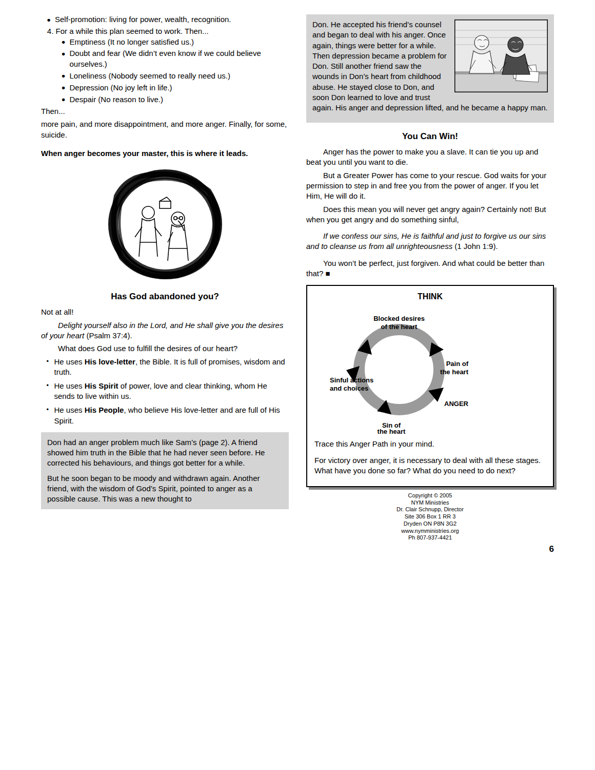Self-promotion: living for power, wealth, recognition.
For a while this plan seemed to work. Then...
Emptiness (It no longer satisfied us.)
Doubt and fear (We didn’t even know if we could believe ourselves.)
Loneliness (Nobody seemed to really need us.)
Depression (No joy left in life.)
Despair (No reason to live.)
Then...
more pain, and more disappointment, and more anger. Finally, for some, suicide.
When anger becomes your master, this is where it leads.
Has God abandoned you?
Not at all!
Delight yourself also in the Lord, and He shall give you the desires of your heart (Psalm 37:4).
What does God use to fulfill the desires of our heart?
He uses His love-letter, the Bible. It is full of promises, wisdom and truth.
He uses His Spirit of power, love and clear thinking, whom He sends to live within us.
He uses His People, who believe His love-letter and are full of His Spirit.
Don had an anger problem much like Sam’s (page 2). A friend showed him truth in the Bible that he had never seen before. He corrected his behaviours, and things got better for a while.
But he soon began to be moody and withdrawn again. Another friend, with the wisdom of God’s Spirit, pointed to anger as a possible cause. This was a new thought to
Don. He accepted his friend’s counsel and began to deal with his anger. Once again, things were better for a while. Then depression became a problem for Don. Still another friend saw the wounds in Don’s heart from childhood abuse. He stayed close to Don, and soon Don learned to love and trust again. His anger and depression lifted, and he became a happy man.
You Can Win!
Anger has the power to make you a slave. It can tie you up and beat you until you want to die.
But a Greater Power has come to your rescue. God waits for your permission to step in and free you from the power of anger. If you let Him, He will do it.
Does this mean you will never get angry again? Certainly not! But when you get angry and do something sinful,
If we confess our sins, He is faithful and just to forgive us our sins and to cleanse us from all unrighteousness (1 John 1:9).
You won’t be perfect, just forgiven. And what could be better than that? ■
THINK
Blocked desires of the heart Pain of the heart ANGER Sin of the heart Sinful actions and choices
Trace this Anger Path in your mind.
For victory over anger, it is necessary to deal with all these stages. What have you done so far? What do you need to do next?
Copyright © 2005
NYM Ministries
Dr. Clair Schnupp, Director
Site 306 Box 1 RR 3
Dryden ON P8N 3G2
www.nymministries.org
Ph 807-937-4421
6